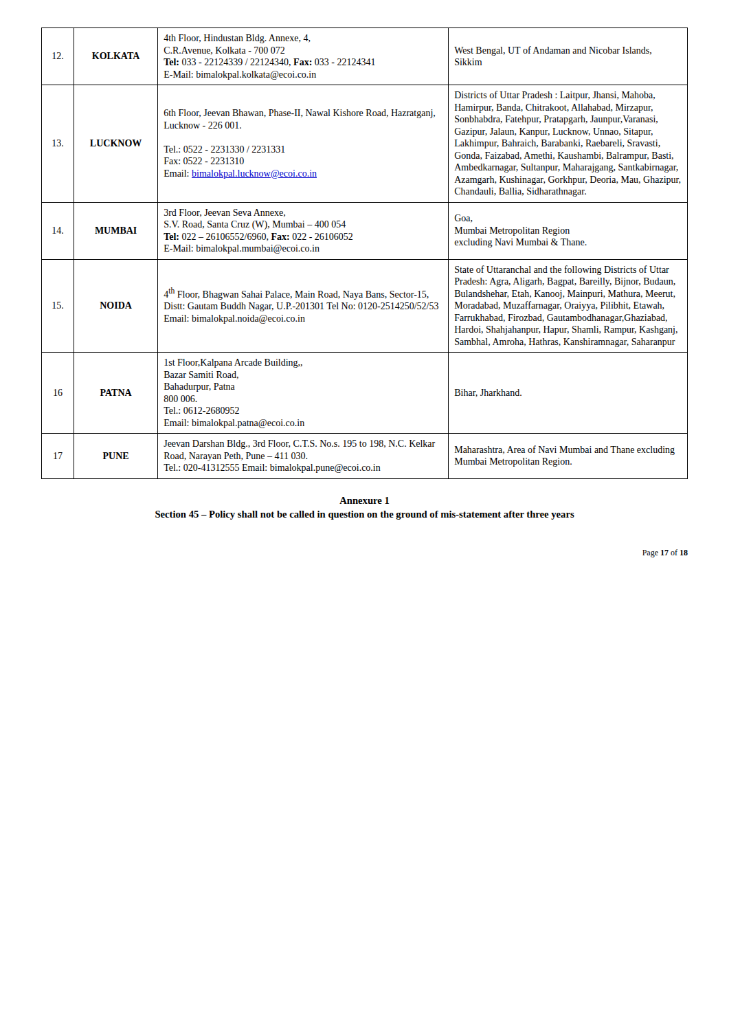| 12. | KOLKATA | 4th Floor, Hindustan Bldg. Annexe, 4, C.R.Avenue, Kolkata - 700 072 Tel: 033 - 22124339 / 22124340, Fax: 033 - 22124341 E-Mail: bimalokpal.kolkata@ecoi.co.in | West Bengal, UT of Andaman and Nicobar Islands, Sikkim |
| 13. | LUCKNOW | 6th Floor, Jeevan Bhawan, Phase-II, Nawal Kishore Road, Hazratganj, Lucknow - 226 001. Tel.: 0522 - 2231330 / 2231331 Fax: 0522 - 2231310 Email: bimalokpal.lucknow@ecoi.co.in | Districts of Uttar Pradesh : Laitpur, Jhansi, Mahoba, Hamirpur, Banda, Chitrakoot, Allahabad, Mirzapur, Sonbhabdra, Fatehpur, Pratapgarh, Jaunpur,Varanasi, Gazipur, Jalaun, Kanpur, Lucknow, Unnao, Sitapur, Lakhimpur, Bahraich, Barabanki, Raebareli, Sravasti, Gonda, Faizabad, Amethi, Kaushambi, Balrampur, Basti, Ambedkarnagar, Sultanpur, Maharajgang, Santkabirnagar, Azamgarh, Kushinagar, Gorkhpur, Deoria, Mau, Ghazipur, Chandauli, Ballia, Sidharathnagar. |
| 14. | MUMBAI | 3rd Floor, Jeevan Seva Annexe, S.V. Road, Santa Cruz (W), Mumbai – 400 054 Tel: 022 – 26106552/6960, Fax: 022 - 26106052 E-Mail: bimalokpal.mumbai@ecoi.co.in | Goa, Mumbai Metropolitan Region excluding Navi Mumbai & Thane. |
| 15. | NOIDA | 4 th Floor, Bhagwan Sahai Palace, Main Road, Naya Bans, Sector-15, Distt: Gautam Buddh Nagar, U.P.-201301 Tel No: 0120-2514250/52/53 Email: bimalokpal.noida@ecoi.co.in | State of Uttaranchal and the following Districts of Uttar Pradesh: Agra, Aligarh, Bagpat, Bareilly, Bijnor, Budaun, Bulandshehar, Etah, Kanooj, Mainpuri, Mathura, Meerut, Moradabad, Muzaffarnagar, Oraiyya, Pilibhit, Etawah, Farrukhabad, Firozbad, Gautambodhanagar,Ghaziabad, Hardoi, Shahjahanpur, Hapur, Shamli, Rampur, Kashganj, Sambhal, Amroha, Hathras, Kanshiramnagar, Saharanpur |
| 16 | PATNA | 1st Floor,Kalpana Arcade Building,, Bazar Samiti Road, Bahadurpur, Patna 800 006. Tel.: 0612-2680952 Email: bimalokpal.patna@ecoi.co.in | Bihar, Jharkhand. |
| 17 | PUNE | Jeevan Darshan Bldg., 3rd Floor, C.T.S. No.s. 195 to 198, N.C. Kelkar Road, Narayan Peth, Pune – 411 030. Tel.: 020-41312555 Email: bimalokpal.pune@ecoi.co.in | Maharashtra, Area of Navi Mumbai and Thane excluding Mumbai Metropolitan Region. |
Annexure 1
Section 45 – Policy shall not be called in question on the ground of mis-statement after three years
Page 17 of 18